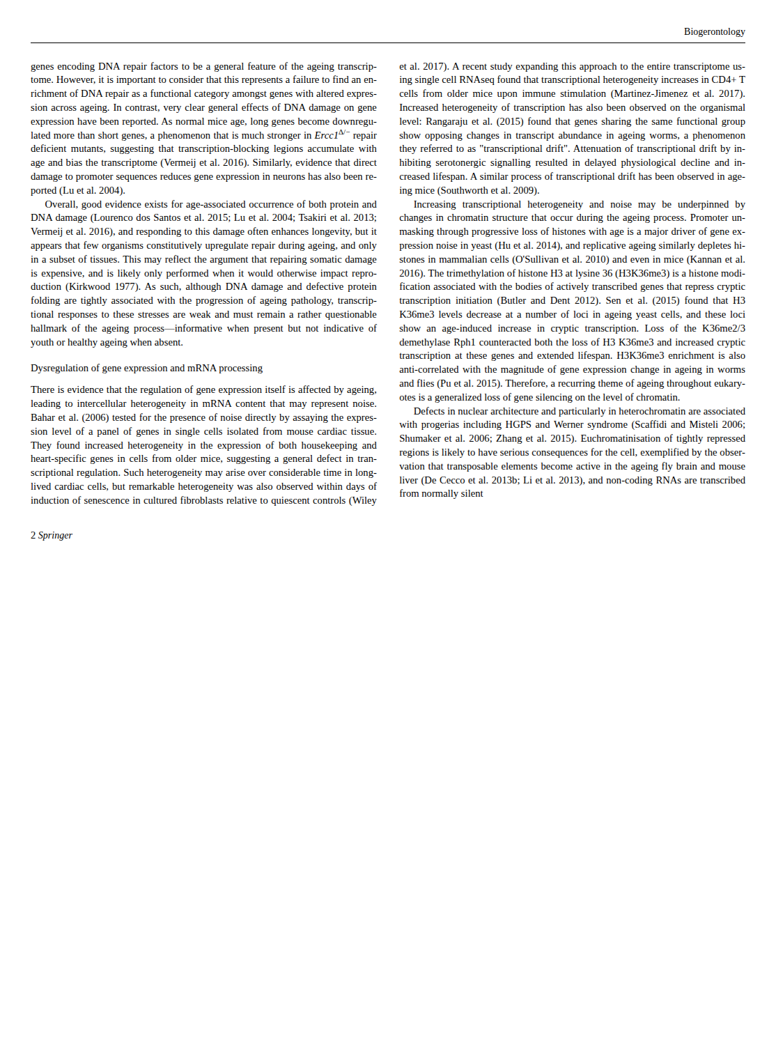Biogerontology
genes encoding DNA repair factors to be a general feature of the ageing transcriptome. However, it is important to consider that this represents a failure to find an enrichment of DNA repair as a functional category amongst genes with altered expression across ageing. In contrast, very clear general effects of DNA damage on gene expression have been reported. As normal mice age, long genes become downregulated more than short genes, a phenomenon that is much stronger in Ercc1Δ/− repair deficient mutants, suggesting that transcription-blocking legions accumulate with age and bias the transcriptome (Vermeij et al. 2016). Similarly, evidence that direct damage to promoter sequences reduces gene expression in neurons has also been reported (Lu et al. 2004).
Overall, good evidence exists for age-associated occurrence of both protein and DNA damage (Lourenco dos Santos et al. 2015; Lu et al. 2004; Tsakiri et al. 2013; Vermeij et al. 2016), and responding to this damage often enhances longevity, but it appears that few organisms constitutively upregulate repair during ageing, and only in a subset of tissues. This may reflect the argument that repairing somatic damage is expensive, and is likely only performed when it would otherwise impact reproduction (Kirkwood 1977). As such, although DNA damage and defective protein folding are tightly associated with the progression of ageing pathology, transcriptional responses to these stresses are weak and must remain a rather questionable hallmark of the ageing process—informative when present but not indicative of youth or healthy ageing when absent.
Dysregulation of gene expression and mRNA processing
There is evidence that the regulation of gene expression itself is affected by ageing, leading to intercellular heterogeneity in mRNA content that may represent noise. Bahar et al. (2006) tested for the presence of noise directly by assaying the expression level of a panel of genes in single cells isolated from mouse cardiac tissue. They found increased heterogeneity in the expression of both housekeeping and heart-specific genes in cells from older mice, suggesting a general defect in transcriptional regulation. Such heterogeneity may arise over considerable time in long-lived cardiac cells, but remarkable heterogeneity was also observed within days of induction of senescence in cultured fibroblasts relative to quiescent controls (Wiley et al. 2017). A recent study expanding this approach to the entire transcriptome using single cell RNAseq found that transcriptional heterogeneity increases in CD4+ T cells from older mice upon immune stimulation (Martinez-Jimenez et al. 2017). Increased heterogeneity of transcription has also been observed on the organismal level: Rangaraju et al. (2015) found that genes sharing the same functional group show opposing changes in transcript abundance in ageing worms, a phenomenon they referred to as "transcriptional drift". Attenuation of transcriptional drift by inhibiting serotonergic signalling resulted in delayed physiological decline and increased lifespan. A similar process of transcriptional drift has been observed in ageing mice (Southworth et al. 2009).
Increasing transcriptional heterogeneity and noise may be underpinned by changes in chromatin structure that occur during the ageing process. Promoter unmasking through progressive loss of histones with age is a major driver of gene expression noise in yeast (Hu et al. 2014), and replicative ageing similarly depletes histones in mammalian cells (O'Sullivan et al. 2010) and even in mice (Kannan et al. 2016). The trimethylation of histone H3 at lysine 36 (H3K36me3) is a histone modification associated with the bodies of actively transcribed genes that repress cryptic transcription initiation (Butler and Dent 2012). Sen et al. (2015) found that H3 K36me3 levels decrease at a number of loci in ageing yeast cells, and these loci show an age-induced increase in cryptic transcription. Loss of the K36me2/3 demethylase Rph1 counteracted both the loss of H3 K36me3 and increased cryptic transcription at these genes and extended lifespan. H3K36me3 enrichment is also anti-correlated with the magnitude of gene expression change in ageing in worms and flies (Pu et al. 2015). Therefore, a recurring theme of ageing throughout eukaryotes is a generalized loss of gene silencing on the level of chromatin.
Defects in nuclear architecture and particularly in heterochromatin are associated with progerias including HGPS and Werner syndrome (Scaffidi and Misteli 2006; Shumaker et al. 2006; Zhang et al. 2015). Euchromatinisation of tightly repressed regions is likely to have serious consequences for the cell, exemplified by the observation that transposable elements become active in the ageing fly brain and mouse liver (De Cecco et al. 2013b; Li et al. 2013), and non-coding RNAs are transcribed from normally silent
2 Springer